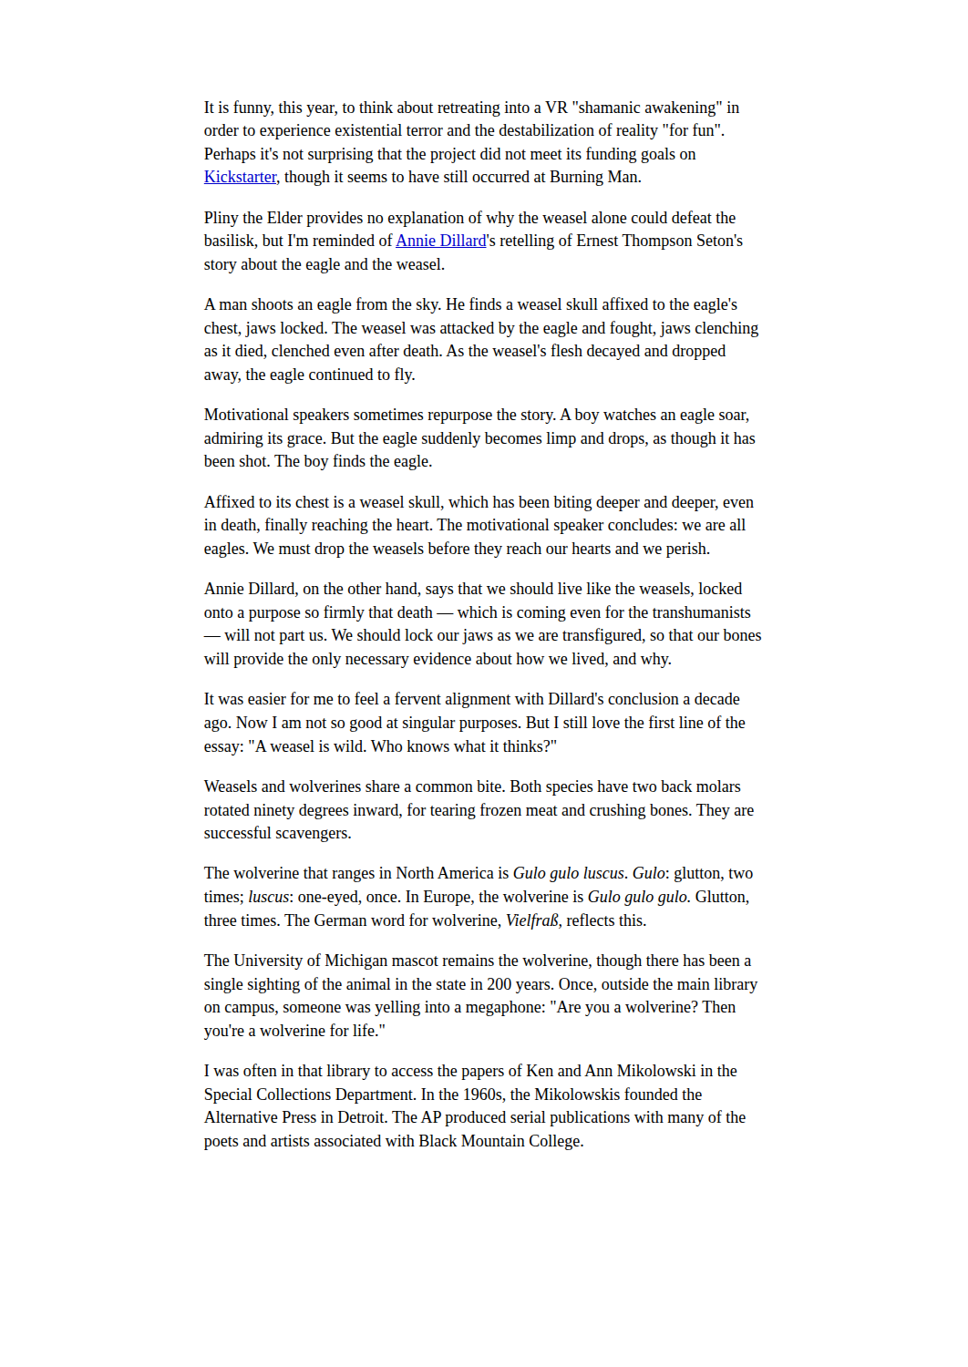It is funny, this year, to think about retreating into a VR "shamanic awakening" in order to experience existential terror and the destabilization of reality "for fun". Perhaps it's not surprising that the project did not meet its funding goals on Kickstarter, though it seems to have still occurred at Burning Man.
Pliny the Elder provides no explanation of why the weasel alone could defeat the basilisk, but I'm reminded of Annie Dillard's retelling of Ernest Thompson Seton's story about the eagle and the weasel.
A man shoots an eagle from the sky. He finds a weasel skull affixed to the eagle's chest, jaws locked. The weasel was attacked by the eagle and fought, jaws clenching as it died, clenched even after death. As the weasel's flesh decayed and dropped away, the eagle continued to fly.
Motivational speakers sometimes repurpose the story. A boy watches an eagle soar, admiring its grace. But the eagle suddenly becomes limp and drops, as though it has been shot. The boy finds the eagle.
Affixed to its chest is a weasel skull, which has been biting deeper and deeper, even in death, finally reaching the heart. The motivational speaker concludes: we are all eagles. We must drop the weasels before they reach our hearts and we perish.
Annie Dillard, on the other hand, says that we should live like the weasels, locked onto a purpose so firmly that death — which is coming even for the transhumanists — will not part us. We should lock our jaws as we are transfigured, so that our bones will provide the only necessary evidence about how we lived, and why.
It was easier for me to feel a fervent alignment with Dillard's conclusion a decade ago. Now I am not so good at singular purposes. But I still love the first line of the essay: "A weasel is wild. Who knows what it thinks?"
Weasels and wolverines share a common bite. Both species have two back molars rotated ninety degrees inward, for tearing frozen meat and crushing bones. They are successful scavengers.
The wolverine that ranges in North America is Gulo gulo luscus. Gulo: glutton, two times; luscus: one-eyed, once. In Europe, the wolverine is Gulo gulo gulo. Glutton, three times. The German word for wolverine, Vielfraß, reflects this.
The University of Michigan mascot remains the wolverine, though there has been a single sighting of the animal in the state in 200 years. Once, outside the main library on campus, someone was yelling into a megaphone: "Are you a wolverine? Then you're a wolverine for life."
I was often in that library to access the papers of Ken and Ann Mikolowski in the Special Collections Department. In the 1960s, the Mikolowskis founded the Alternative Press in Detroit. The AP produced serial publications with many of the poets and artists associated with Black Mountain College.